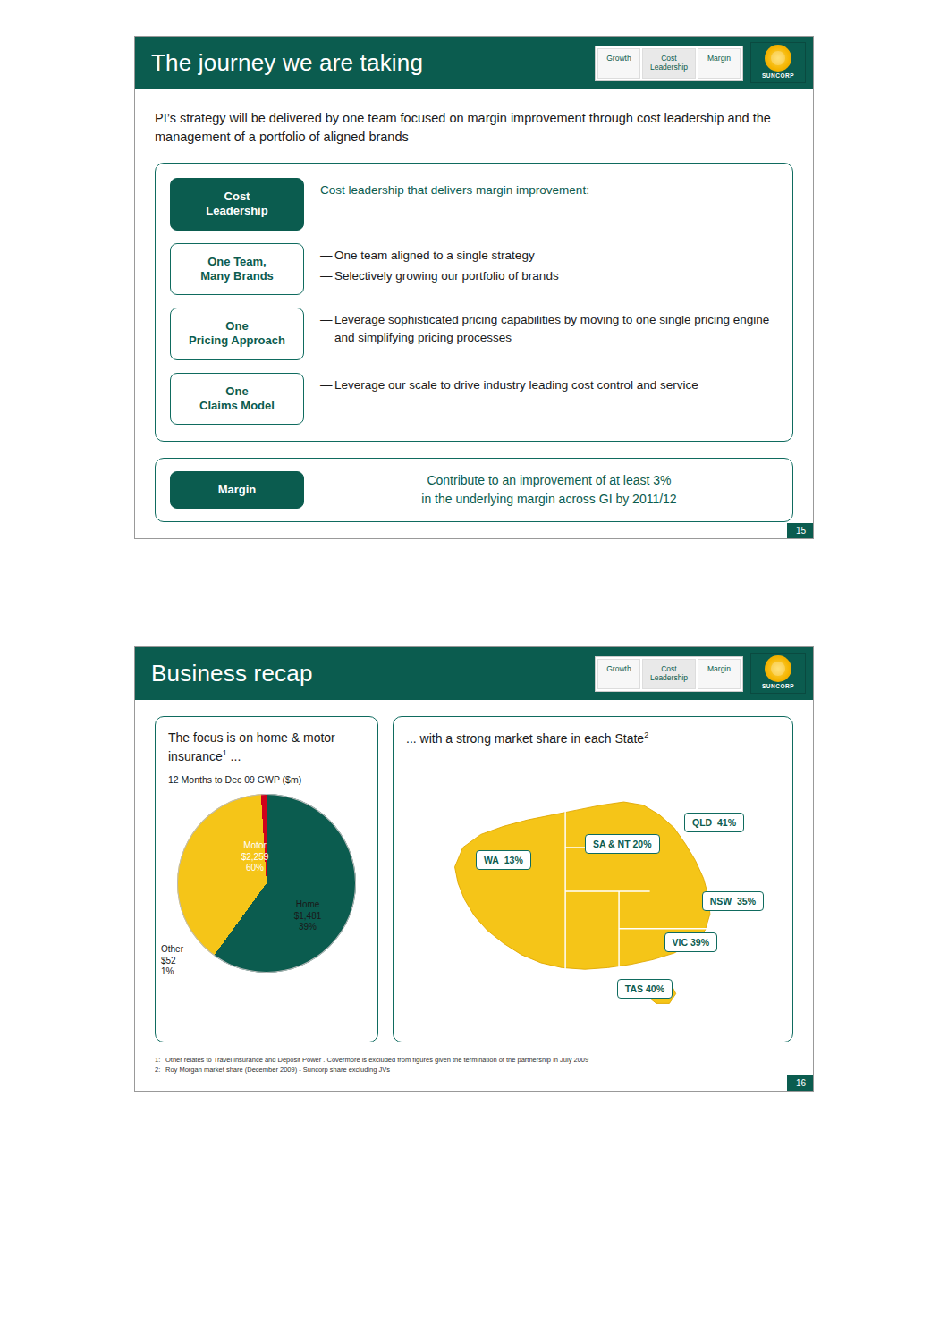The journey we are taking
Growth Cost
Leadership Margin
Suncorp
PI’s strategy will be delivered by one team focused on margin improvement through cost leadership and the management of a portfolio of aligned brands
Cost
Leadership
Cost leadership that delivers margin improvement:
One Team,
Many Brands
One team aligned to a single strategy
Selectively growing our portfolio of brands
One
Pricing Approach
Leverage sophisticated pricing capabilities by moving to one single pricing engine and simplifying pricing processes
One
Claims Model
Leverage our scale to drive industry leading cost control and service
Margin
Contribute to an improvement of at least 3%
in the underlying margin across GI by 2011/12
15
Business recap
Growth Cost
Leadership Margin
Suncorp
The focus is on home & motor insurance1 ...
12 Months to Dec 09 GWP ($m)
Motor
$2,259
60%
Home
$1,481
39%
Other
$52
1%
... with a strong market share in each State2
QLD 41%
NSW 35%
VIC 39%
TAS 40%
SA & NT 20%
WA 13%
1: Other relates to Travel insurance and Deposit Power . Covermore is excluded from figures given the termination of the partnership in July 2009
2: Roy Morgan market share (December 2009) - Suncorp share excluding JVs
16